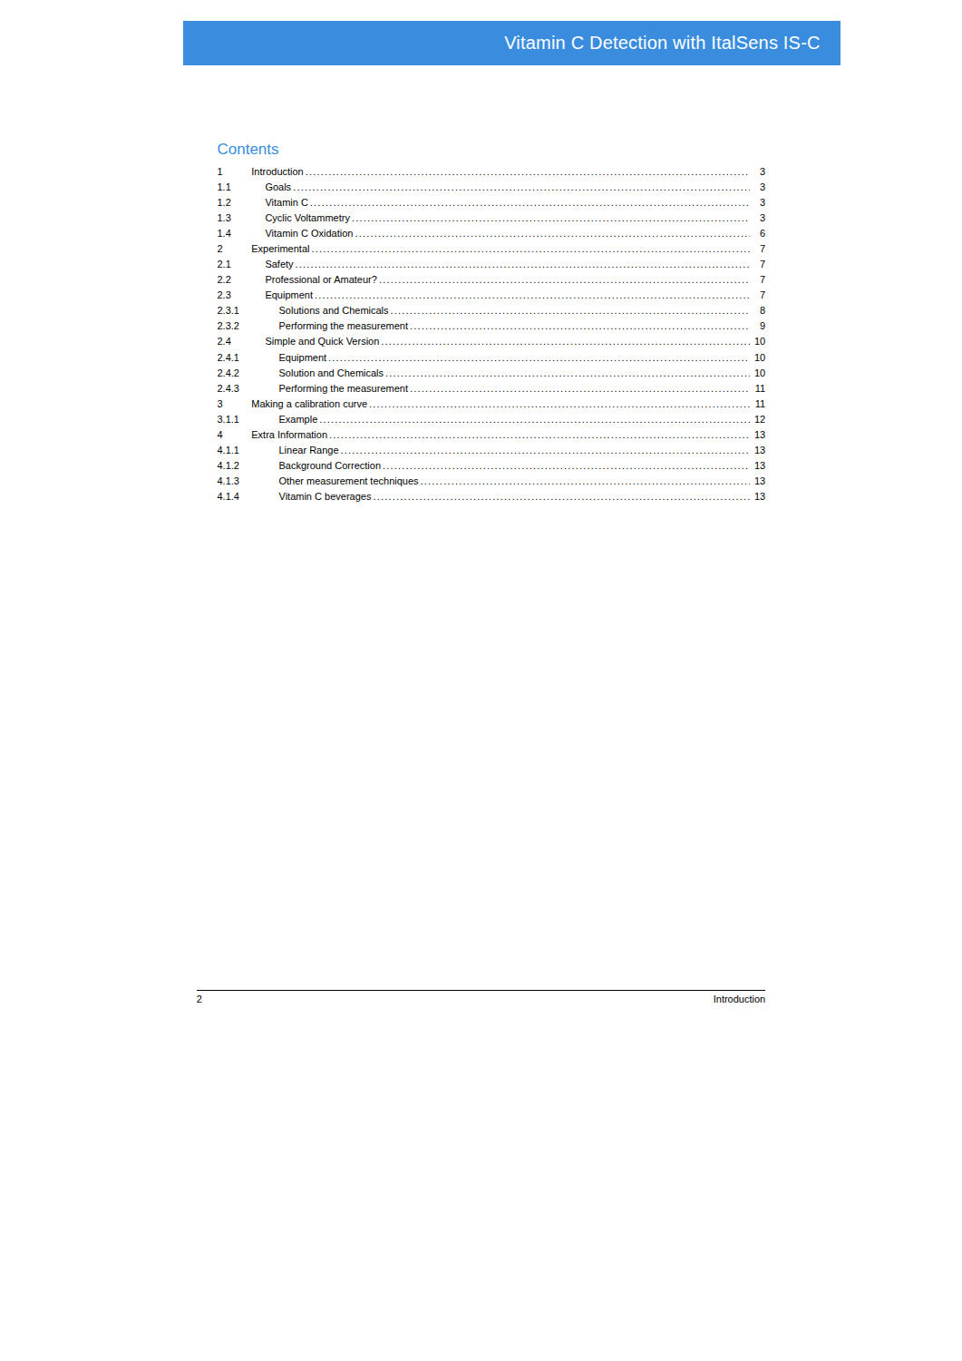Vitamin C Detection with ItalSens IS-C
Contents
1 Introduction .................................................................................................................................. 3
1.1 Goals ..................................................................................................................................... 3
1.2 Vitamin C .............................................................................................................................. 3
1.3 Cyclic Voltammetry ................................................................................................................. 3
1.4 Vitamin C Oxidation ............................................................................................................... 6
2 Experimental ................................................................................................................................ 7
2.1 Safety .................................................................................................................................... 7
2.2 Professional or Amateur? ....................................................................................................... 7
2.3 Equipment ............................................................................................................................ 7
2.3.1 Solutions and Chemicals ..................................................................................................... 8
2.3.2 Performing the measurement ............................................................................................. 9
2.4 Simple and Quick Version ..................................................................................................... 10
2.4.1 Equipment ......................................................................................................................... 10
2.4.2 Solution and Chemicals ....................................................................................................... 10
2.4.3 Performing the measurement ............................................................................................. 11
3 Making a calibration curve .............................................................................................................. 11
3.1.1 Example .............................................................................................................................. 12
4 Extra Information .......................................................................................................................... 13
4.1.1 Linear Range ..................................................................................................................... 13
4.1.2 Background Correction ....................................................................................................... 13
4.1.3 Other measurement techniques ......................................................................................... 13
4.1.4 Vitamin C beverages ......................................................................................................... 13
2 Introduction